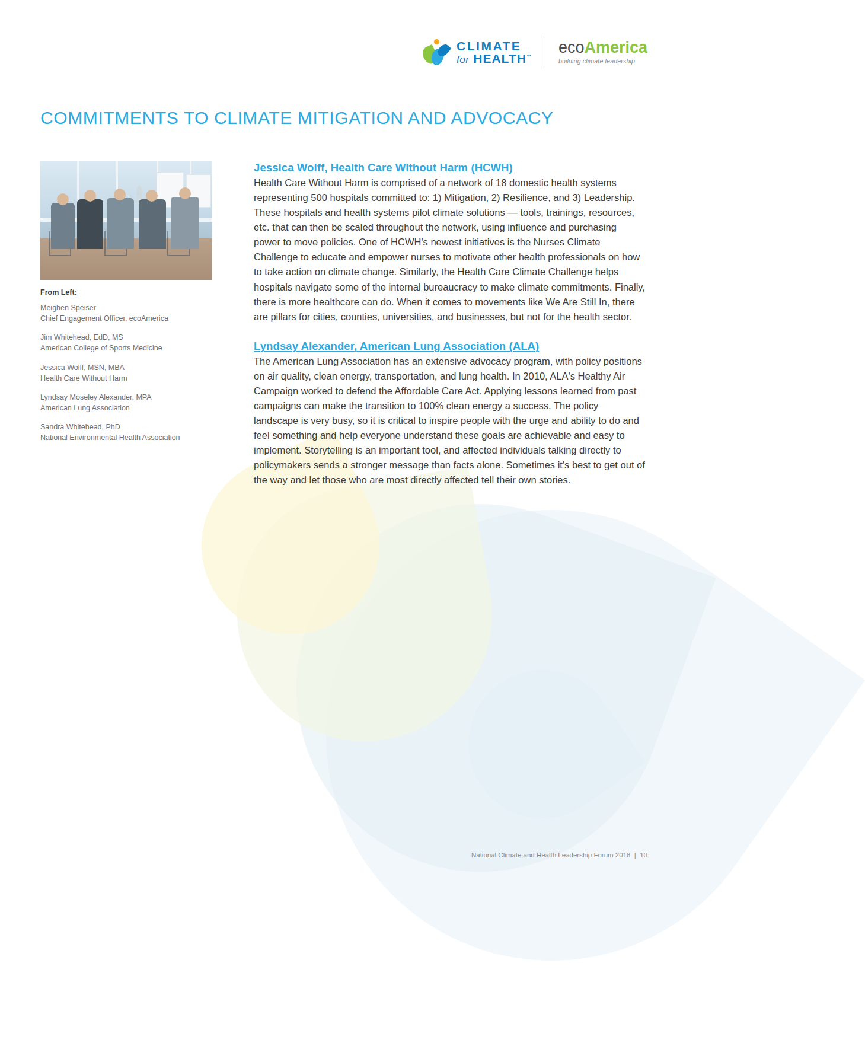CLIMATE
for HEALTH™
ecoAmerica
building climate leadership
Commitments to Climate Mitigation and Advocacy
From Left:
Meighen Speiser
Chief Engagement Officer, ecoAmerica
Jim Whitehead, EdD, MS
American College of Sports Medicine
Jessica Wolff, MSN, MBA
Health Care Without Harm
Lyndsay Moseley Alexander, MPA
American Lung Association
Sandra Whitehead, PhD
National Environmental Health Association
Jessica Wolff, Health Care Without Harm (HCWH)
Health Care Without Harm is comprised of a network of 18 domestic health systems representing 500 hospitals committed to: 1) Mitigation, 2) Resilience, and 3) Leadership. These hospitals and health systems pilot climate solutions — tools, trainings, resources, etc. that can then be scaled throughout the network, using influence and purchasing power to move policies. One of HCWH's newest initiatives is the Nurses Climate Challenge to educate and empower nurses to motivate other health professionals on how to take action on climate change. Similarly, the Health Care Climate Challenge helps hospitals navigate some of the internal bureaucracy to make climate commitments. Finally, there is more healthcare can do. When it comes to movements like We Are Still In, there are pillars for cities, counties, universities, and businesses, but not for the health sector.
Lyndsay Alexander, American Lung Association (ALA)
The American Lung Association has an extensive advocacy program, with policy positions on air quality, clean energy, transportation, and lung health. In 2010, ALA's Healthy Air Campaign worked to defend the Affordable Care Act. Applying lessons learned from past campaigns can make the transition to 100% clean energy a success. The policy landscape is very busy, so it is critical to inspire people with the urge and ability to do and feel something and help everyone understand these goals are achievable and easy to implement. Storytelling is an important tool, and affected individuals talking directly to policymakers sends a stronger message than facts alone. Sometimes it's best to get out of the way and let those who are most directly affected tell their own stories.
National Climate and Health Leadership Forum 2018 | 10